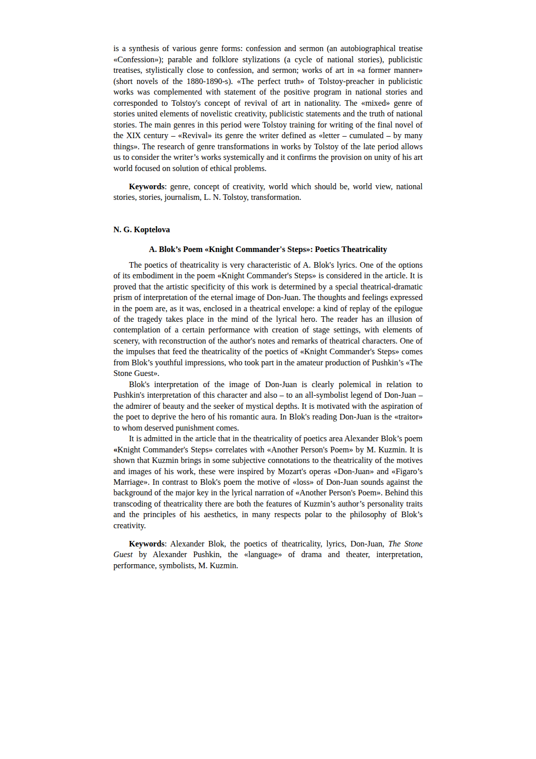is a synthesis of various genre forms: confession and sermon (an autobiographical treatise «Confession»); parable and folklore stylizations (a cycle of national stories), publicistic treatises, stylistically close to confession, and sermon; works of art in «a former manner» (short novels of the 1880-1890-s). «The perfect truth» of Tolstoy-preacher in publicistic works was complemented with statement of the positive program in national stories and corresponded to Tolstoy's concept of revival of art in nationality. The «mixed» genre of stories united elements of novelistic creativity, publicistic statements and the truth of national stories. The main genres in this period were Tolstoy training for writing of the final novel of the XIX century – «Revival» its genre the writer defined as «letter – cumulated – by many things». The research of genre transformations in works by Tolstoy of the late period allows us to consider the writer’s works systemically and it confirms the provision on unity of his art world focused on solution of ethical problems.
Keywords: genre, concept of creativity, world which should be, world view, national stories, stories, journalism, L. N. Tolstoy, transformation.
N. G. Koptelova
A. Blok’s Poem «Knight Commander's Steps»: Poetics Theatricality
The poetics of theatricality is very characteristic of A. Blok's lyrics. One of the options of its embodiment in the poem «Knight Commander's Steps» is considered in the article. It is proved that the artistic specificity of this work is determined by a special theatrical-dramatic prism of interpretation of the eternal image of Don-Juan. The thoughts and feelings expressed in the poem are, as it was, enclosed in a theatrical envelope: a kind of replay of the epilogue of the tragedy takes place in the mind of the lyrical hero. The reader has an illusion of contemplation of a certain performance with creation of stage settings, with elements of scenery, with reconstruction of the author's notes and remarks of theatrical characters. One of the impulses that feed the theatricality of the poetics of «Knight Commander's Steps» comes from Blok’s youthful impressions, who took part in the amateur production of Pushkin’s «The Stone Guest».
Blok's interpretation of the image of Don-Juan is clearly polemical in relation to Pushkin's interpretation of this character and also – to an all-symbolist legend of Don-Juan – the admirer of beauty and the seeker of mystical depths. It is motivated with the aspiration of the poet to deprive the hero of his romantic aura. In Blok's reading Don-Juan is the «traitor» to whom deserved punishment comes.
It is admitted in the article that in the theatricality of poetics area Alexander Blok’s poem «Knight Commander's Steps» correlates with «Another Person's Poem» by M. Kuzmin. It is shown that Kuzmin brings in some subjective connotations to the theatricality of the motives and images of his work, these were inspired by Mozart's operas «Don-Juan» and «Figaro’s Marriage». In contrast to Blok's poem the motive of «loss» of Don-Juan sounds against the background of the major key in the lyrical narration of «Another Person's Poem». Behind this transcoding of theatricality there are both the features of Kuzmin’s author’s personality traits and the principles of his aesthetics, in many respects polar to the philosophy of Blok’s creativity.
Keywords: Alexander Blok, the poetics of theatricality, lyrics, Don-Juan, The Stone Guest by Alexander Pushkin, the «language» of drama and theater, interpretation, performance, symbolists, M. Kuzmin.